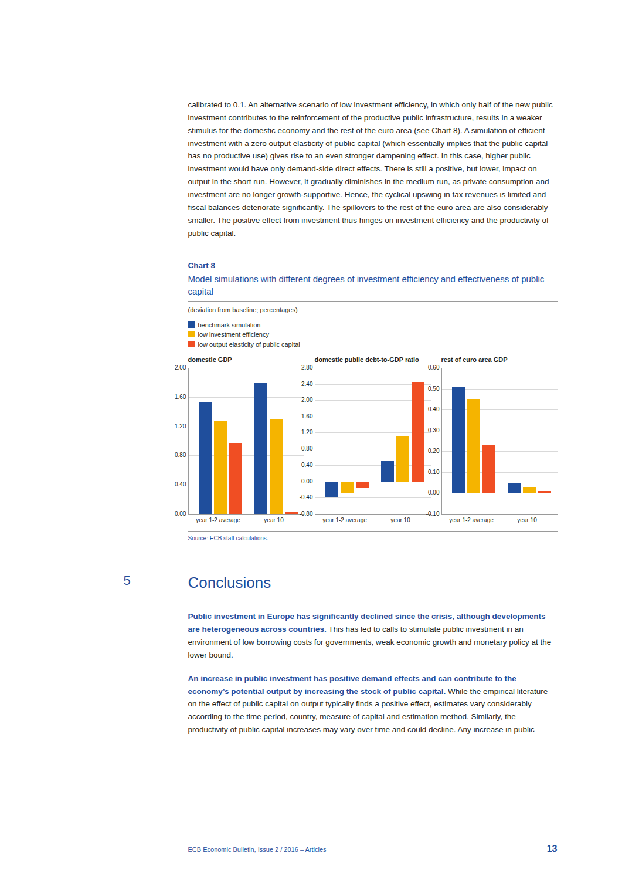calibrated to 0.1. An alternative scenario of low investment efficiency, in which only half of the new public investment contributes to the reinforcement of the productive public infrastructure, results in a weaker stimulus for the domestic economy and the rest of the euro area (see Chart 8). A simulation of efficient investment with a zero output elasticity of public capital (which essentially implies that the public capital has no productive use) gives rise to an even stronger dampening effect. In this case, higher public investment would have only demand-side direct effects. There is still a positive, but lower, impact on output in the short run. However, it gradually diminishes in the medium run, as private consumption and investment are no longer growth-supportive. Hence, the cyclical upswing in tax revenues is limited and fiscal balances deteriorate significantly. The spillovers to the rest of the euro area are also considerably smaller. The positive effect from investment thus hinges on investment efficiency and the productivity of public capital.
Chart 8
Model simulations with different degrees of investment efficiency and effectiveness of public capital
(deviation from baseline; percentages)
benchmark simulation
low investment efficiency
low output elasticity of public capital
domestic GDP
2.00 1.60 1.20 0.80 0.40 0.00
year 1-2 average year 10
domestic public debt-to-GDP ratio
2.80 2.40 2.00 1.60 1.20 0.80 0.40 0.00 -0.40 -0.80
year 1-2 average year 10
rest of euro area GDP
0.60 0.50 0.40 0.30 0.20 0.10 0.00 -0.10
year 1-2 average year 10
Source: ECB staff calculations.
5
Conclusions
Public investment in Europe has significantly declined since the crisis, although developments are heterogeneous across countries. This has led to calls to stimulate public investment in an environment of low borrowing costs for governments, weak economic growth and monetary policy at the lower bound.
An increase in public investment has positive demand effects and can contribute to the economy’s potential output by increasing the stock of public capital. While the empirical literature on the effect of public capital on output typically finds a positive effect, estimates vary considerably according to the time period, country, measure of capital and estimation method. Similarly, the productivity of public capital increases may vary over time and could decline. Any increase in public
ECB Economic Bulletin, Issue 2 / 2016 – Articles
13